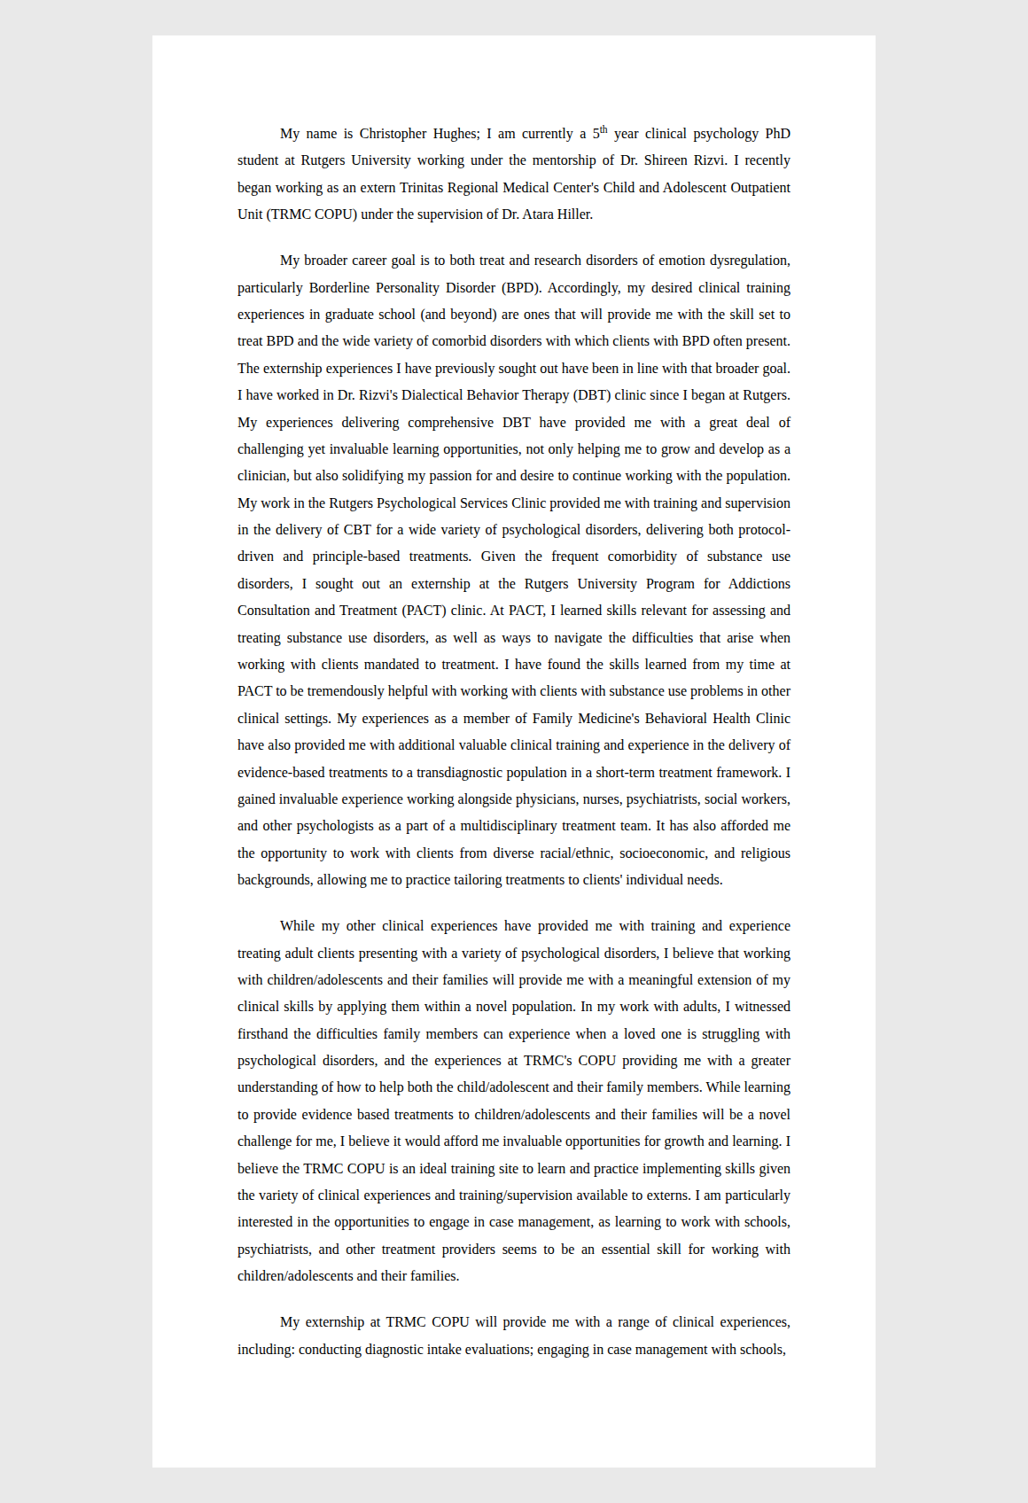My name is Christopher Hughes; I am currently a 5th year clinical psychology PhD student at Rutgers University working under the mentorship of Dr. Shireen Rizvi. I recently began working as an extern Trinitas Regional Medical Center's Child and Adolescent Outpatient Unit (TRMC COPU) under the supervision of Dr. Atara Hiller.
My broader career goal is to both treat and research disorders of emotion dysregulation, particularly Borderline Personality Disorder (BPD). Accordingly, my desired clinical training experiences in graduate school (and beyond) are ones that will provide me with the skill set to treat BPD and the wide variety of comorbid disorders with which clients with BPD often present. The externship experiences I have previously sought out have been in line with that broader goal. I have worked in Dr. Rizvi's Dialectical Behavior Therapy (DBT) clinic since I began at Rutgers. My experiences delivering comprehensive DBT have provided me with a great deal of challenging yet invaluable learning opportunities, not only helping me to grow and develop as a clinician, but also solidifying my passion for and desire to continue working with the population. My work in the Rutgers Psychological Services Clinic provided me with training and supervision in the delivery of CBT for a wide variety of psychological disorders, delivering both protocol-driven and principle-based treatments. Given the frequent comorbidity of substance use disorders, I sought out an externship at the Rutgers University Program for Addictions Consultation and Treatment (PACT) clinic. At PACT, I learned skills relevant for assessing and treating substance use disorders, as well as ways to navigate the difficulties that arise when working with clients mandated to treatment. I have found the skills learned from my time at PACT to be tremendously helpful with working with clients with substance use problems in other clinical settings. My experiences as a member of Family Medicine's Behavioral Health Clinic have also provided me with additional valuable clinical training and experience in the delivery of evidence-based treatments to a transdiagnostic population in a short-term treatment framework. I gained invaluable experience working alongside physicians, nurses, psychiatrists, social workers, and other psychologists as a part of a multidisciplinary treatment team. It has also afforded me the opportunity to work with clients from diverse racial/ethnic, socioeconomic, and religious backgrounds, allowing me to practice tailoring treatments to clients' individual needs.
While my other clinical experiences have provided me with training and experience treating adult clients presenting with a variety of psychological disorders, I believe that working with children/adolescents and their families will provide me with a meaningful extension of my clinical skills by applying them within a novel population. In my work with adults, I witnessed firsthand the difficulties family members can experience when a loved one is struggling with psychological disorders, and the experiences at TRMC's COPU providing me with a greater understanding of how to help both the child/adolescent and their family members. While learning to provide evidence based treatments to children/adolescents and their families will be a novel challenge for me, I believe it would afford me invaluable opportunities for growth and learning. I believe the TRMC COPU is an ideal training site to learn and practice implementing skills given the variety of clinical experiences and training/supervision available to externs. I am particularly interested in the opportunities to engage in case management, as learning to work with schools, psychiatrists, and other treatment providers seems to be an essential skill for working with children/adolescents and their families.
My externship at TRMC COPU will provide me with a range of clinical experiences, including: conducting diagnostic intake evaluations; engaging in case management with schools,